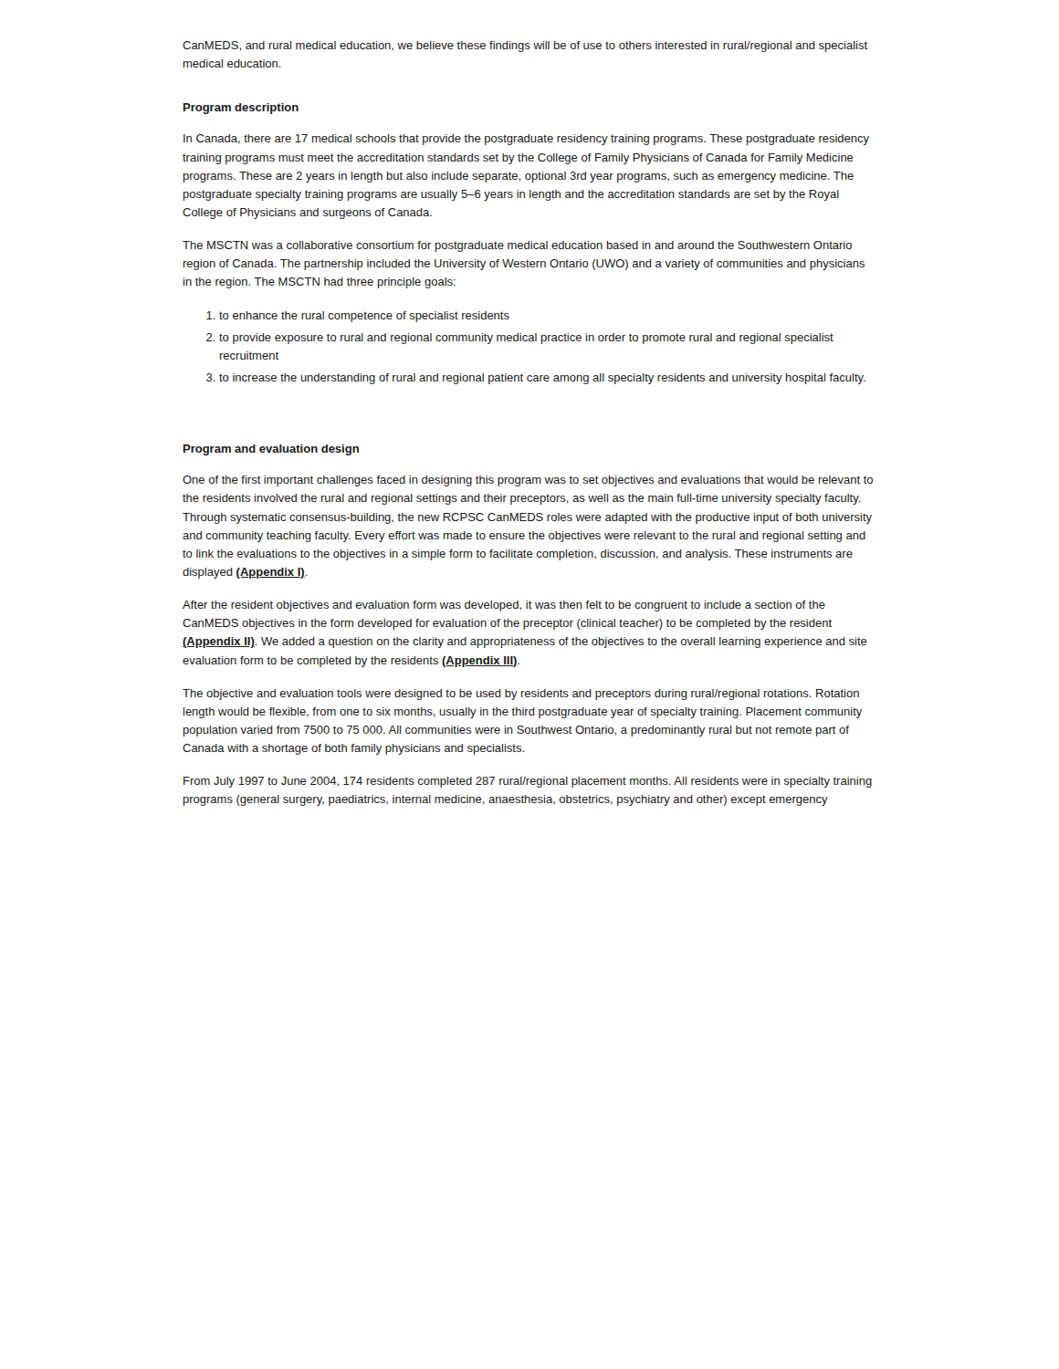CanMEDS, and rural medical education, we believe these findings will be of use to others interested in rural/regional and specialist medical education.
Program description
In Canada, there are 17 medical schools that provide the postgraduate residency training programs. These postgraduate residency training programs must meet the accreditation standards set by the College of Family Physicians of Canada for Family Medicine programs. These are 2 years in length but also include separate, optional 3rd year programs, such as emergency medicine. The postgraduate specialty training programs are usually 5–6 years in length and the accreditation standards are set by the Royal College of Physicians and surgeons of Canada.
The MSCTN was a collaborative consortium for postgraduate medical education based in and around the Southwestern Ontario region of Canada. The partnership included the University of Western Ontario (UWO) and a variety of communities and physicians in the region. The MSCTN had three principle goals:
to enhance the rural competence of specialist residents
to provide exposure to rural and regional community medical practice in order to promote rural and regional specialist recruitment
to increase the understanding of rural and regional patient care among all specialty residents and university hospital faculty.
Program and evaluation design
One of the first important challenges faced in designing this program was to set objectives and evaluations that would be relevant to the residents involved the rural and regional settings and their preceptors, as well as the main full-time university specialty faculty. Through systematic consensus-building, the new RCPSC CanMEDS roles were adapted with the productive input of both university and community teaching faculty. Every effort was made to ensure the objectives were relevant to the rural and regional setting and to link the evaluations to the objectives in a simple form to facilitate completion, discussion, and analysis. These instruments are displayed (Appendix I).
After the resident objectives and evaluation form was developed, it was then felt to be congruent to include a section of the CanMEDS objectives in the form developed for evaluation of the preceptor (clinical teacher) to be completed by the resident (Appendix II). We added a question on the clarity and appropriateness of the objectives to the overall learning experience and site evaluation form to be completed by the residents (Appendix III).
The objective and evaluation tools were designed to be used by residents and preceptors during rural/regional rotations. Rotation length would be flexible, from one to six months, usually in the third postgraduate year of specialty training. Placement community population varied from 7500 to 75 000. All communities were in Southwest Ontario, a predominantly rural but not remote part of Canada with a shortage of both family physicians and specialists.
From July 1997 to June 2004, 174 residents completed 287 rural/regional placement months. All residents were in specialty training programs (general surgery, paediatrics, internal medicine, anaesthesia, obstetrics, psychiatry and other) except emergency